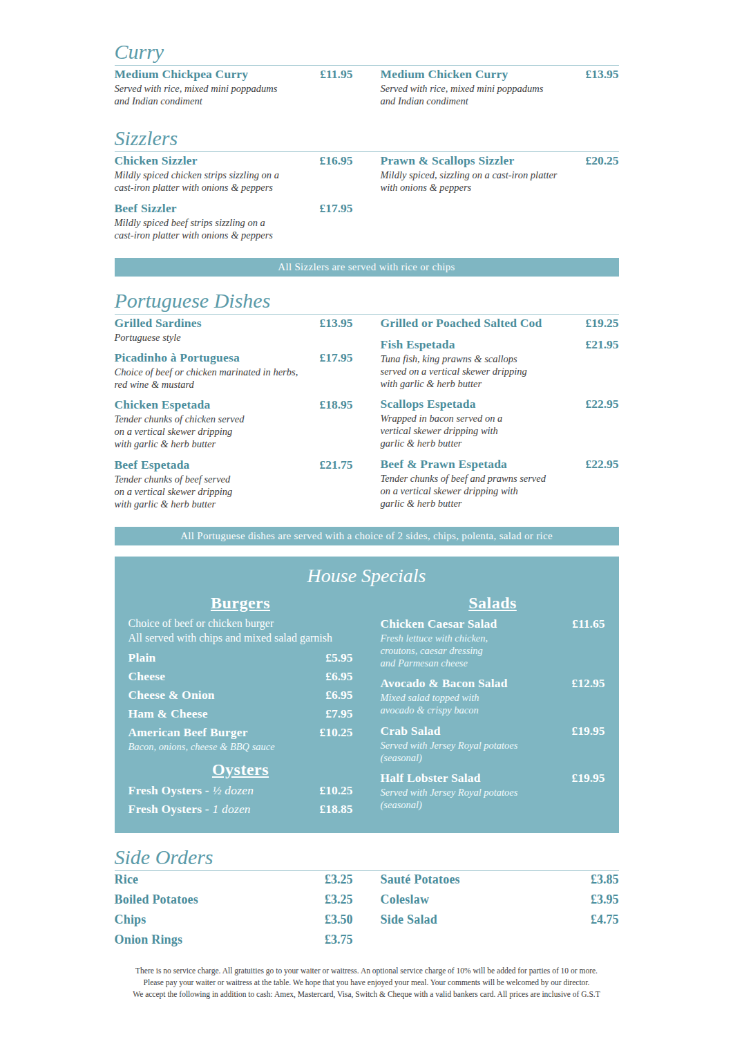Curry
Medium Chickpea Curry£11.95
Served with rice, mixed mini poppadums
and Indian condiment
Medium Chicken Curry£13.95
Served with rice, mixed mini poppadums
and Indian condiment
Sizzlers
Chicken Sizzler£16.95
Mildly spiced chicken strips sizzling on a
cast-iron platter with onions & peppers
Beef Sizzler£17.95
Mildly spiced beef strips sizzling on a
cast-iron platter with onions & peppers
Prawn & Scallops Sizzler£20.25
Mildly spiced, sizzling on a cast-iron platter
with onions & peppers
All Sizzlers are served with rice or chips
Portuguese Dishes
Grilled Sardines£13.95
Portuguese style
Picadinho à Portuguesa£17.95
Choice of beef or chicken marinated in herbs,
red wine & mustard
Chicken Espetada£18.95
Tender chunks of chicken served
on a vertical skewer dripping
with garlic & herb butter
Beef Espetada£21.75
Tender chunks of beef served
on a vertical skewer dripping
with garlic & herb butter
Grilled or Poached Salted Cod£19.25
Fish Espetada£21.95
Tuna fish, king prawns & scallops
served on a vertical skewer dripping
with garlic & herb butter
Scallops Espetada£22.95
Wrapped in bacon served on a
vertical skewer dripping with
garlic & herb butter
Beef & Prawn Espetada£22.95
Tender chunks of beef and prawns served
on a vertical skewer dripping with
garlic & herb butter
All Portuguese dishes are served with a choice of 2 sides, chips, polenta, salad or rice
House Specials
Burgers
Choice of beef or chicken burger
All served with chips and mixed salad garnish
Plain£5.95
Cheese£6.95
Cheese & Onion£6.95
Ham & Cheese£7.95
American Beef Burger£10.25
Bacon, onions, cheese & BBQ sauce
Oysters
Fresh Oysters - ½ dozen£10.25
Fresh Oysters - 1 dozen£18.85
Salads
Chicken Caesar Salad£11.65
Fresh lettuce with chicken,
croutons, caesar dressing
and Parmesan cheese
Avocado & Bacon Salad£12.95
Mixed salad topped with
avocado & crispy bacon
Crab Salad£19.95
Served with Jersey Royal potatoes
(seasonal)
Half Lobster Salad£19.95
Served with Jersey Royal potatoes
(seasonal)
Side Orders
Rice£3.25
Boiled Potatoes£3.25
Chips£3.50
Onion Rings£3.75
Sauté Potatoes£3.85
Coleslaw£3.95
Side Salad£4.75
There is no service charge. All gratuities go to your waiter or waitress. An optional service charge of 10% will be added for parties of 10 or more.
Please pay your waiter or waitress at the table. We hope that you have enjoyed your meal. Your comments will be welcomed by our director.
We accept the following in addition to cash: Amex, Mastercard, Visa, Switch & Cheque with a valid bankers card. All prices are inclusive of G.S.T